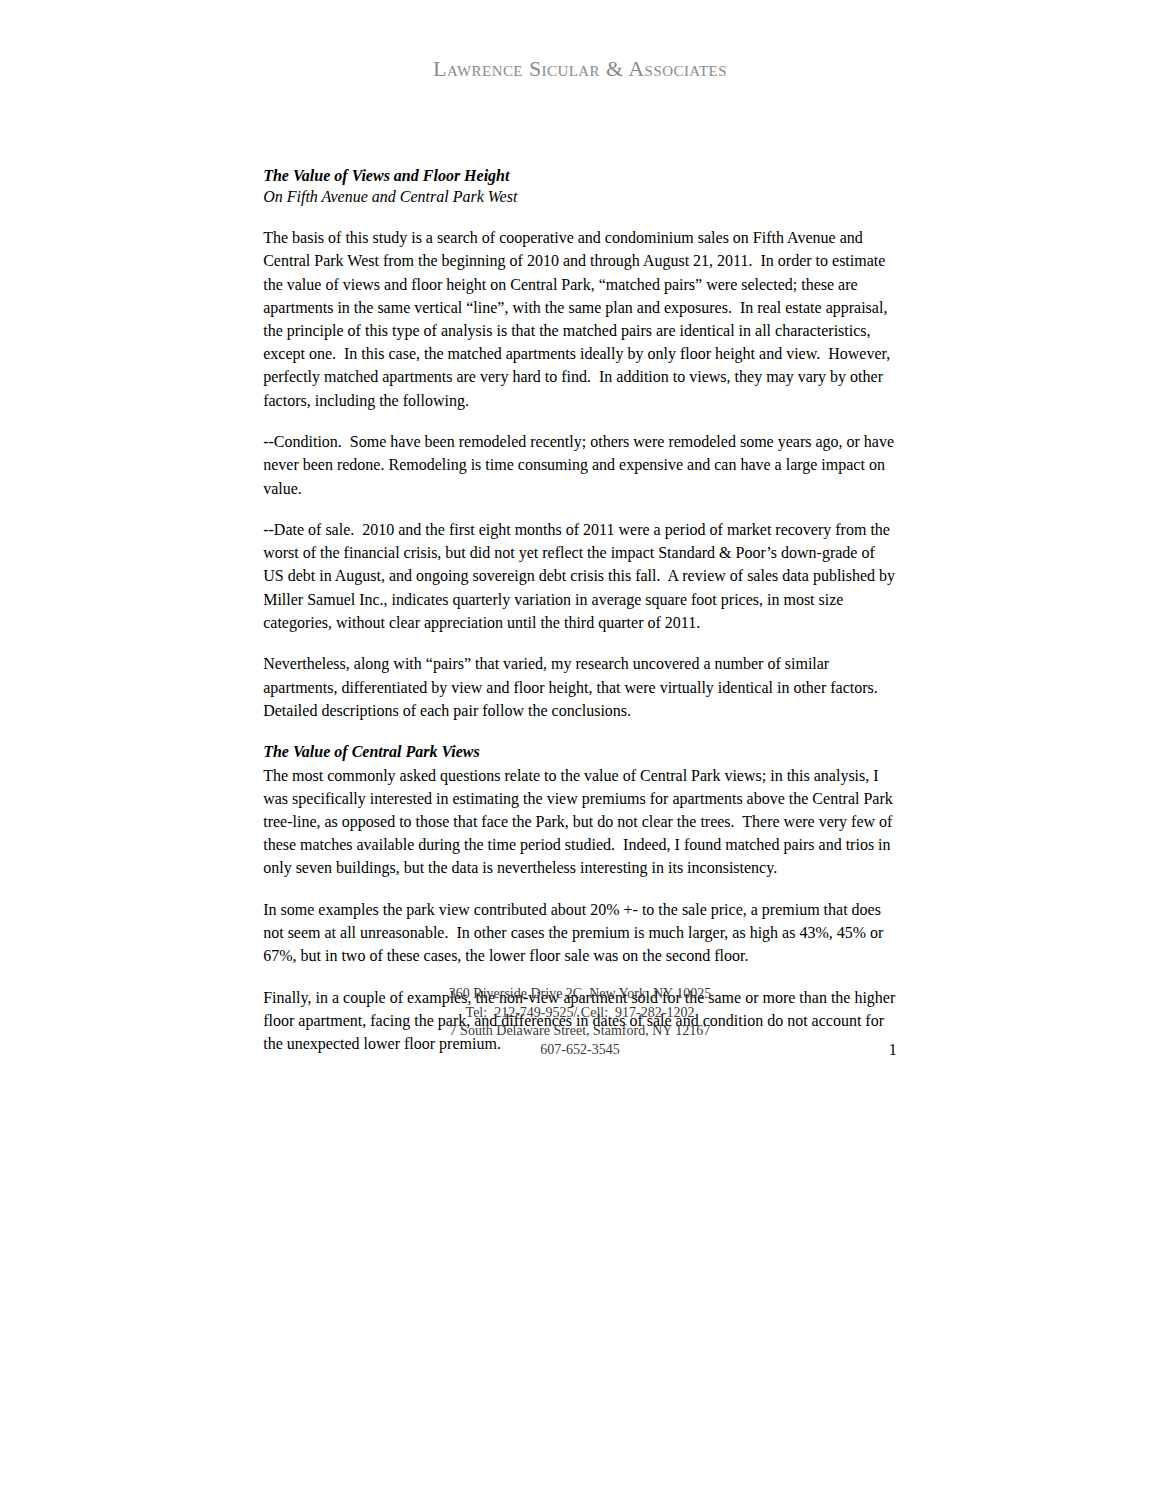Lawrence Sicular & Associates
The Value of Views and Floor Height On Fifth Avenue and Central Park West
The basis of this study is a search of cooperative and condominium sales on Fifth Avenue and Central Park West from the beginning of 2010 and through August 21, 2011. In order to estimate the value of views and floor height on Central Park, “matched pairs” were selected; these are apartments in the same vertical “line”, with the same plan and exposures. In real estate appraisal, the principle of this type of analysis is that the matched pairs are identical in all characteristics, except one. In this case, the matched apartments ideally by only floor height and view. However, perfectly matched apartments are very hard to find. In addition to views, they may vary by other factors, including the following.
--Condition. Some have been remodeled recently; others were remodeled some years ago, or have never been redone. Remodeling is time consuming and expensive and can have a large impact on value.
--Date of sale. 2010 and the first eight months of 2011 were a period of market recovery from the worst of the financial crisis, but did not yet reflect the impact Standard & Poor’s down-grade of US debt in August, and ongoing sovereign debt crisis this fall. A review of sales data published by Miller Samuel Inc., indicates quarterly variation in average square foot prices, in most size categories, without clear appreciation until the third quarter of 2011.
Nevertheless, along with “pairs” that varied, my research uncovered a number of similar apartments, differentiated by view and floor height, that were virtually identical in other factors. Detailed descriptions of each pair follow the conclusions.
The Value of Central Park Views
The most commonly asked questions relate to the value of Central Park views; in this analysis, I was specifically interested in estimating the view premiums for apartments above the Central Park tree-line, as opposed to those that face the Park, but do not clear the trees. There were very few of these matches available during the time period studied. Indeed, I found matched pairs and trios in only seven buildings, but the data is nevertheless interesting in its inconsistency.
In some examples the park view contributed about 20% +- to the sale price, a premium that does not seem at all unreasonable. In other cases the premium is much larger, as high as 43%, 45% or 67%, but in two of these cases, the lower floor sale was on the second floor.
Finally, in a couple of examples, the non-view apartment sold for the same or more than the higher floor apartment, facing the park, and differences in dates of sale and condition do not account for the unexpected lower floor premium.
360 Riverside Drive 2C, New York, NY 10025
Tel: 212-749-9525/ Cell: 917-282-1202
7 South Delaware Street, Stamford, NY 12167
607-652-3545 1